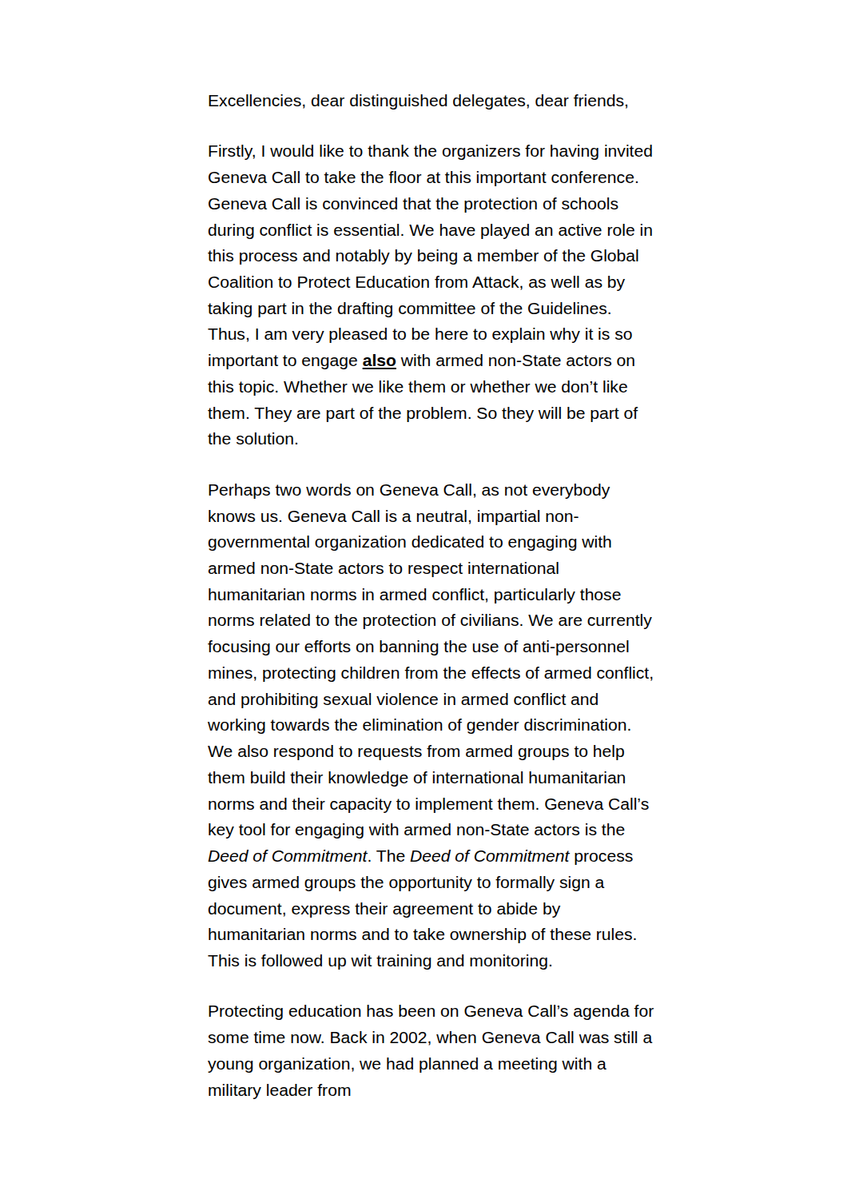Excellencies, dear distinguished delegates, dear friends,
Firstly, I would like to thank the organizers for having invited Geneva Call to take the floor at this important conference.
Geneva Call is convinced that the protection of schools during conflict is essential. We have played an active role in this process and notably by being a member of the Global Coalition to Protect Education from Attack, as well as by taking part in the drafting committee of the Guidelines. Thus, I am very pleased to be here to explain why it is so important to engage also with armed non-State actors on this topic. Whether we like them or whether we don’t like them. They are part of the problem. So they will be part of the solution.
Perhaps two words on Geneva Call, as not everybody knows us. Geneva Call is a neutral, impartial non-governmental organization dedicated to engaging with armed non-State actors to respect international humanitarian norms in armed conflict, particularly those norms related to the protection of civilians. We are currently focusing our efforts on banning the use of anti-personnel mines, protecting children from the effects of armed conflict, and prohibiting sexual violence in armed conflict and working towards the elimination of gender discrimination. We also respond to requests from armed groups to help them build their knowledge of international humanitarian norms and their capacity to implement them. Geneva Call’s key tool for engaging with armed non-State actors is the Deed of Commitment. The Deed of Commitment process gives armed groups the opportunity to formally sign a document, express their agreement to abide by humanitarian norms and to take ownership of these rules. This is followed up wit training and monitoring.
Protecting education has been on Geneva Call’s agenda for some time now. Back in 2002, when Geneva Call was still a young organization, we had planned a meeting with a military leader from